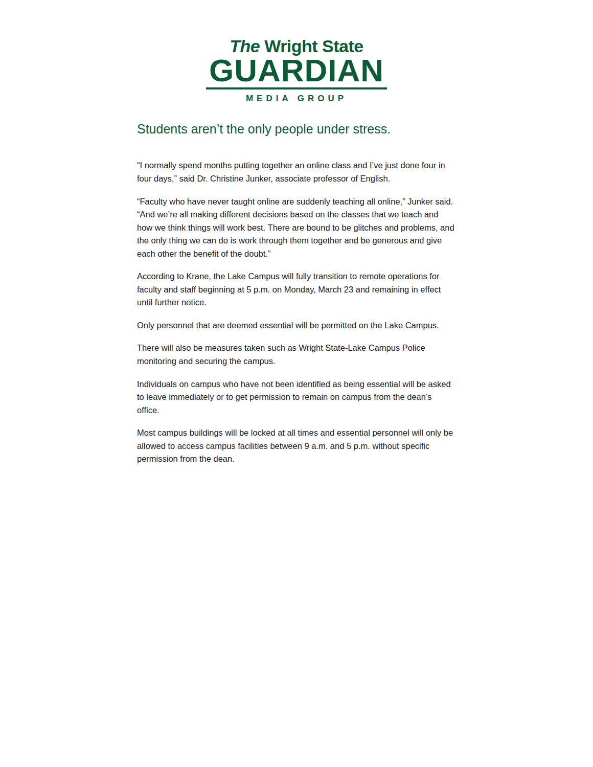The Wright State
GUARDIAN
MEDIA GROUP
Students aren’t the only people under stress.
“I normally spend months putting together an online class and I’ve just done four in four days,” said Dr. Christine Junker, associate professor of English.
“Faculty who have never taught online are suddenly teaching all online,” Junker said. “And we’re all making different decisions based on the classes that we teach and how we think things will work best. There are bound to be glitches and problems, and the only thing we can do is work through them together and be generous and give each other the benefit of the doubt.”
According to Krane, the Lake Campus will fully transition to remote operations for faculty and staff beginning at 5 p.m. on Monday, March 23 and remaining in effect until further notice.
Only personnel that are deemed essential will be permitted on the Lake Campus.
There will also be measures taken such as Wright State-Lake Campus Police monitoring and securing the campus.
Individuals on campus who have not been identified as being essential will be asked to leave immediately or to get permission to remain on campus from the dean’s office.
Most campus buildings will be locked at all times and essential personnel will only be allowed to access campus facilities between 9 a.m. and 5 p.m. without specific permission from the dean.